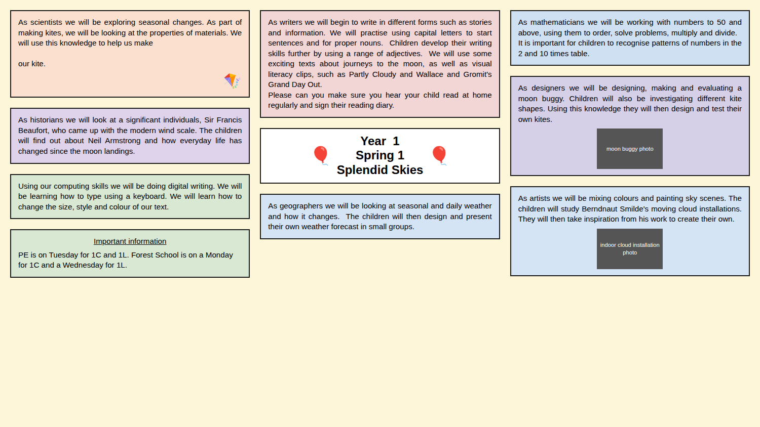As scientists we will be exploring seasonal changes. As part of making kites, we will be looking at the properties of materials. We will use this knowledge to help us make
our kite. 🪁
As historians we will look at a significant individuals, Sir Francis Beaufort, who came up with the modern wind scale. The children will find out about Neil Armstrong and how everyday life has changed since the moon landings.
Using our computing skills we will be doing digital writing. We will be learning how to type using a keyboard. We will learn how to change the size, style and colour of our text.
Important information
PE is on Tuesday for 1C and 1L. Forest School is on a Monday for 1C and a Wednesday for 1L.
As writers we will begin to write in different forms such as stories and information. We will practise using capital letters to start sentences and for proper nouns. Children develop their writing skills further by using a range of adjectives. We will use some exciting texts about journeys to the moon, as well as visual literacy clips, such as Partly Cloudy and Wallace and Gromit's Grand Day Out.
Please can you make sure you hear your child read at home regularly and sign their reading diary.
🎈
Year 1
Spring 1
Splendid Skies
🎈
As geographers we will be looking at seasonal and daily weather and how it changes. The children will then design and present their own weather forecast in small groups.
As mathematicians we will be working with numbers to 50 and above, using them to order, solve problems, multiply and divide. It is important for children to recognise patterns of numbers in the 2 and 10 times table.
As designers we will be designing, making and evaluating a moon buggy. Children will also be investigating different kite shapes. Using this knowledge they will then design and test their own kites. moon buggy photo
As artists we will be mixing colours and painting sky scenes. The children will study Berndnaut Smilde's moving cloud installations. They will then take inspiration from his work to create their own. indoor cloud installation photo